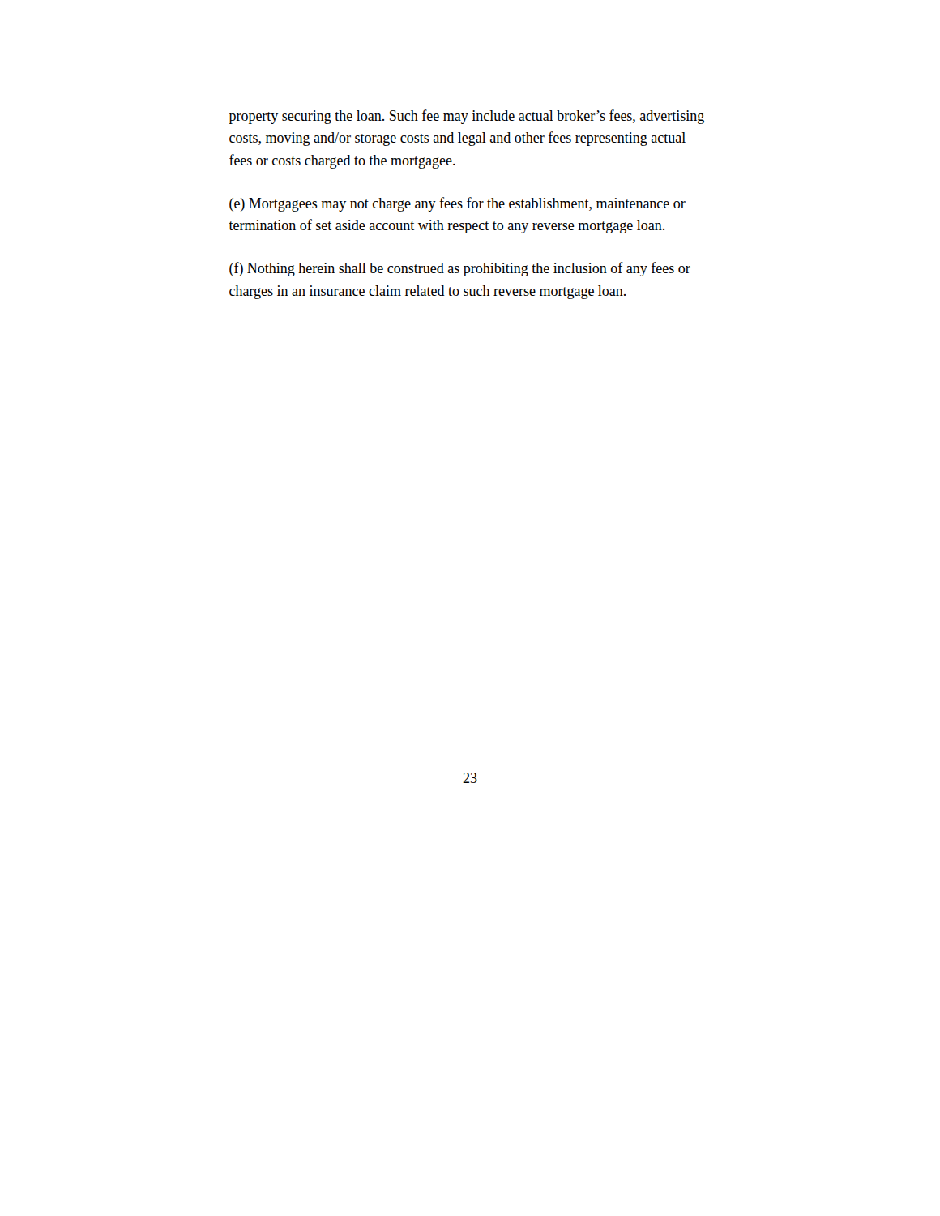property securing the loan. Such fee may include actual broker’s fees, advertising costs, moving and/or storage costs and legal and other fees representing actual fees or costs charged to the mortgagee.
(e) Mortgagees may not charge any fees for the establishment, maintenance or termination of set aside account with respect to any reverse mortgage loan.
(f) Nothing herein shall be construed as prohibiting the inclusion of any fees or charges in an insurance claim related to such reverse mortgage loan.
23